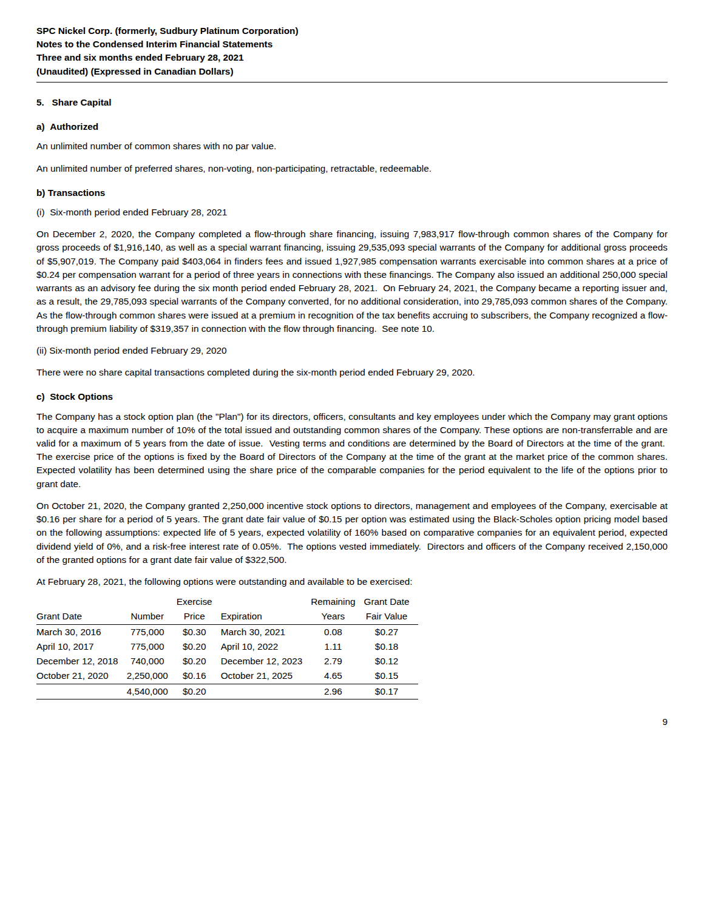SPC Nickel Corp. (formerly, Sudbury Platinum Corporation)
Notes to the Condensed Interim Financial Statements
Three and six months ended February 28, 2021
(Unaudited) (Expressed in Canadian Dollars)
5. Share Capital
a) Authorized
An unlimited number of common shares with no par value.
An unlimited number of preferred shares, non-voting, non-participating, retractable, redeemable.
b) Transactions
(i) Six-month period ended February 28, 2021
On December 2, 2020, the Company completed a flow-through share financing, issuing 7,983,917 flow-through common shares of the Company for gross proceeds of $1,916,140, as well as a special warrant financing, issuing 29,535,093 special warrants of the Company for additional gross proceeds of $5,907,019. The Company paid $403,064 in finders fees and issued 1,927,985 compensation warrants exercisable into common shares at a price of $0.24 per compensation warrant for a period of three years in connections with these financings. The Company also issued an additional 250,000 special warrants as an advisory fee during the six month period ended February 28, 2021. On February 24, 2021, the Company became a reporting issuer and, as a result, the 29,785,093 special warrants of the Company converted, for no additional consideration, into 29,785,093 common shares of the Company. As the flow-through common shares were issued at a premium in recognition of the tax benefits accruing to subscribers, the Company recognized a flow-through premium liability of $319,357 in connection with the flow through financing. See note 10.
(ii) Six-month period ended February 29, 2020
There were no share capital transactions completed during the six-month period ended February 29, 2020.
c) Stock Options
The Company has a stock option plan (the "Plan") for its directors, officers, consultants and key employees under which the Company may grant options to acquire a maximum number of 10% of the total issued and outstanding common shares of the Company. These options are non-transferrable and are valid for a maximum of 5 years from the date of issue. Vesting terms and conditions are determined by the Board of Directors at the time of the grant. The exercise price of the options is fixed by the Board of Directors of the Company at the time of the grant at the market price of the common shares. Expected volatility has been determined using the share price of the comparable companies for the period equivalent to the life of the options prior to grant date.
On October 21, 2020, the Company granted 2,250,000 incentive stock options to directors, management and employees of the Company, exercisable at $0.16 per share for a period of 5 years. The grant date fair value of $0.15 per option was estimated using the Black-Scholes option pricing model based on the following assumptions: expected life of 5 years, expected volatility of 160% based on comparative companies for an equivalent period, expected dividend yield of 0%, and a risk-free interest rate of 0.05%. The options vested immediately. Directors and officers of the Company received 2,150,000 of the granted options for a grant date fair value of $322,500.
At February 28, 2021, the following options were outstanding and available to be exercised:
| | | Exercise | | Remaining | Grant Date |
| --- | --- | --- | --- | --- | --- |
| Grant Date | Number | Price | Expiration | Years | Fair Value |
| March 30, 2016 | 775,000 | $0.30 | March 30, 2021 | 0.08 | $0.27 |
| April 10, 2017 | 775,000 | $0.20 | April 10, 2022 | 1.11 | $0.18 |
| December 12, 2018 | 740,000 | $0.20 | December 12, 2023 | 2.79 | $0.12 |
| October 21, 2020 | 2,250,000 | $0.16 | October 21, 2025 | 4.65 | $0.15 |
| | 4,540,000 | $0.20 | | 2.96 | $0.17 |
9